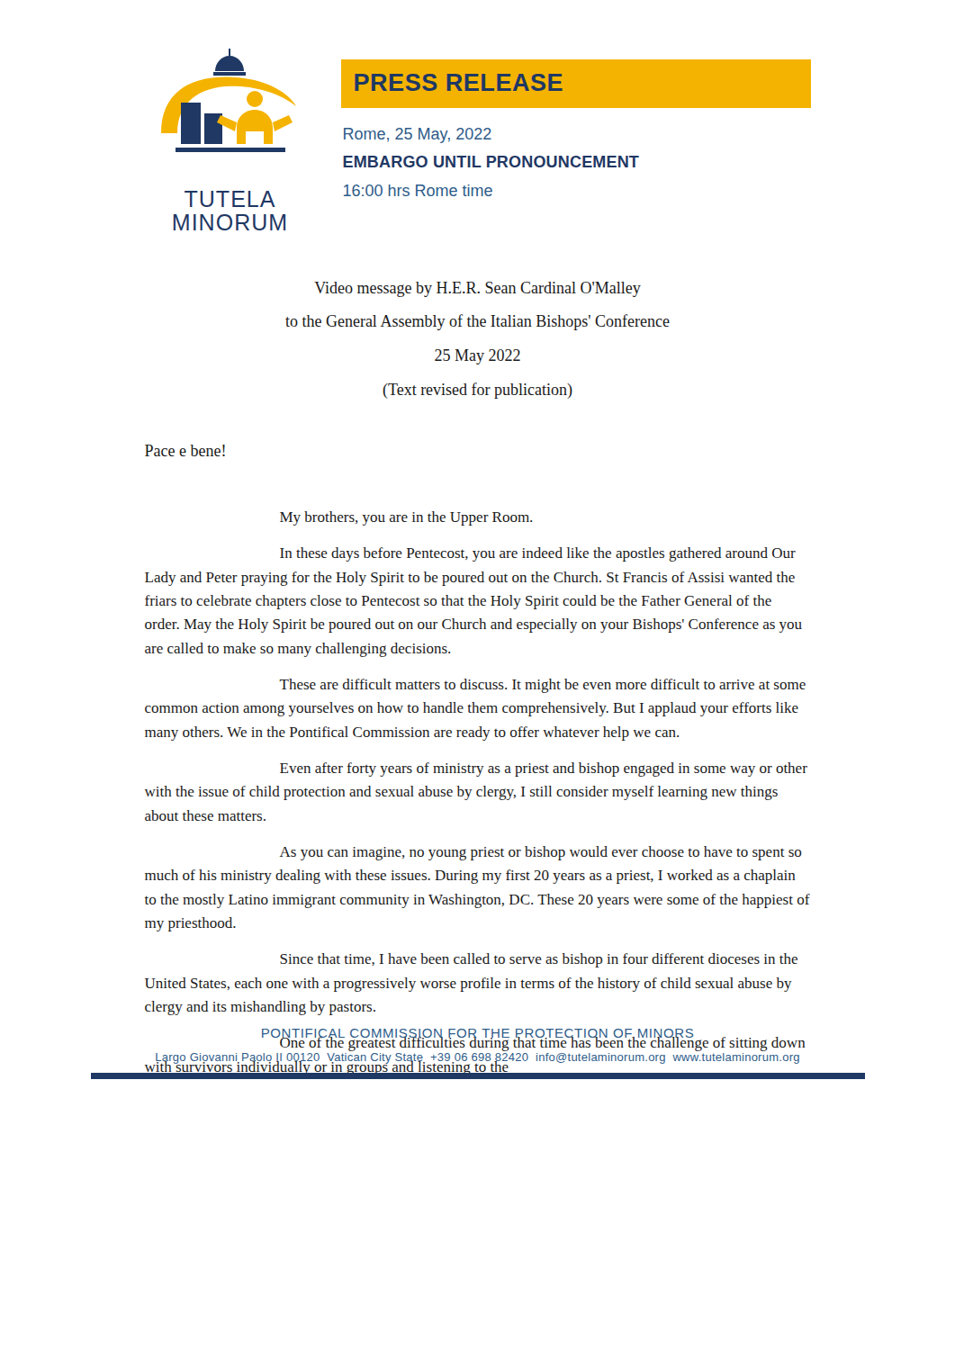TUTELA MINORUM
PRESS RELEASE
Rome, 25 May, 2022
EMBARGO UNTIL PRONOUNCEMENT
16:00 hrs Rome time
Video message by H.E.R. Sean Cardinal O'Malley
to the General Assembly of the Italian Bishops' Conference
25 May 2022
(Text revised for publication)
Pace e bene!
My brothers, you are in the Upper Room.
In these days before Pentecost, you are indeed like the apostles gathered around Our Lady and Peter praying for the Holy Spirit to be poured out on the Church. St Francis of Assisi wanted the friars to celebrate chapters close to Pentecost so that the Holy Spirit could be the Father General of the order. May the Holy Spirit be poured out on our Church and especially on your Bishops' Conference as you are called to make so many challenging decisions.
These are difficult matters to discuss. It might be even more difficult to arrive at some common action among yourselves on how to handle them comprehensively. But I applaud your efforts like many others. We in the Pontifical Commission are ready to offer whatever help we can.
Even after forty years of ministry as a priest and bishop engaged in some way or other with the issue of child protection and sexual abuse by clergy, I still consider myself learning new things about these matters.
As you can imagine, no young priest or bishop would ever choose to have to spent so much of his ministry dealing with these issues. During my first 20 years as a priest, I worked as a chaplain to the mostly Latino immigrant community in Washington, DC. These 20 years were some of the happiest of my priesthood.
Since that time, I have been called to serve as bishop in four different dioceses in the United States, each one with a progressively worse profile in terms of the history of child sexual abuse by clergy and its mishandling by pastors.
One of the greatest difficulties during that time has been the challenge of sitting down with survivors individually or in groups and listening to the
PONTIFICAL COMMISSION FOR THE PROTECTION OF MINORS
Largo Giovanni Paolo II 00120 Vatican City State +39 06 698 82420 info@tutelaminorum.org www.tutelaminorum.org